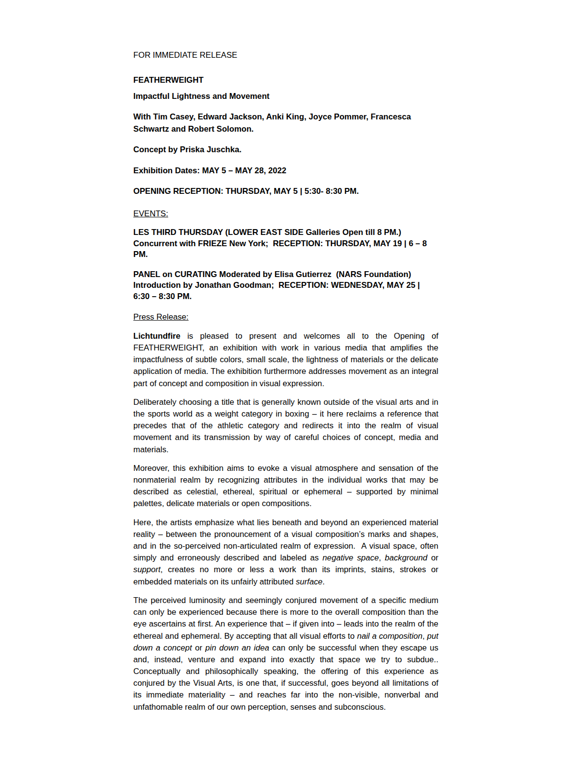FOR IMMEDIATE RELEASE
FEATHERWEIGHT
Impactful Lightness and Movement
With Tim Casey, Edward Jackson, Anki King, Joyce Pommer, Francesca Schwartz and Robert Solomon.
Concept by Priska Juschka.
Exhibition Dates: MAY 5 – MAY 28, 2022
OPENING RECEPTION: THURSDAY, MAY 5 | 5:30- 8:30 PM.
EVENTS:
LES THIRD THURSDAY (LOWER EAST SIDE Galleries Open till 8 PM.)
Concurrent with FRIEZE New York; RECEPTION: THURSDAY, MAY 19 | 6 – 8 PM.
PANEL on CURATING Moderated by Elisa Gutierrez (NARS Foundation)
Introduction by Jonathan Goodman; RECEPTION: WEDNESDAY, MAY 25 | 6:30 – 8:30 PM.
Press Release:
Lichtundfire is pleased to present and welcomes all to the Opening of FEATHERWEIGHT, an exhibition with work in various media that amplifies the impactfulness of subtle colors, small scale, the lightness of materials or the delicate application of media. The exhibition furthermore addresses movement as an integral part of concept and composition in visual expression.
Deliberately choosing a title that is generally known outside of the visual arts and in the sports world as a weight category in boxing – it here reclaims a reference that precedes that of the athletic category and redirects it into the realm of visual movement and its transmission by way of careful choices of concept, media and materials.
Moreover, this exhibition aims to evoke a visual atmosphere and sensation of the nonmaterial realm by recognizing attributes in the individual works that may be described as celestial, ethereal, spiritual or ephemeral – supported by minimal palettes, delicate materials or open compositions.
Here, the artists emphasize what lies beneath and beyond an experienced material reality – between the pronouncement of a visual composition’s marks and shapes, and in the so-perceived non-articulated realm of expression. A visual space, often simply and erroneously described and labeled as negative space, background or support, creates no more or less a work than its imprints, stains, strokes or embedded materials on its unfairly attributed surface.
The perceived luminosity and seemingly conjured movement of a specific medium can only be experienced because there is more to the overall composition than the eye ascertains at first. An experience that – if given into – leads into the realm of the ethereal and ephemeral. By accepting that all visual efforts to nail a composition, put down a concept or pin down an idea can only be successful when they escape us and, instead, venture and expand into exactly that space we try to subdue.. Conceptually and philosophically speaking, the offering of this experience as conjured by the Visual Arts, is one that, if successful, goes beyond all limitations of its immediate materiality – and reaches far into the non-visible, nonverbal and unfathomable realm of our own perception, senses and subconscious.